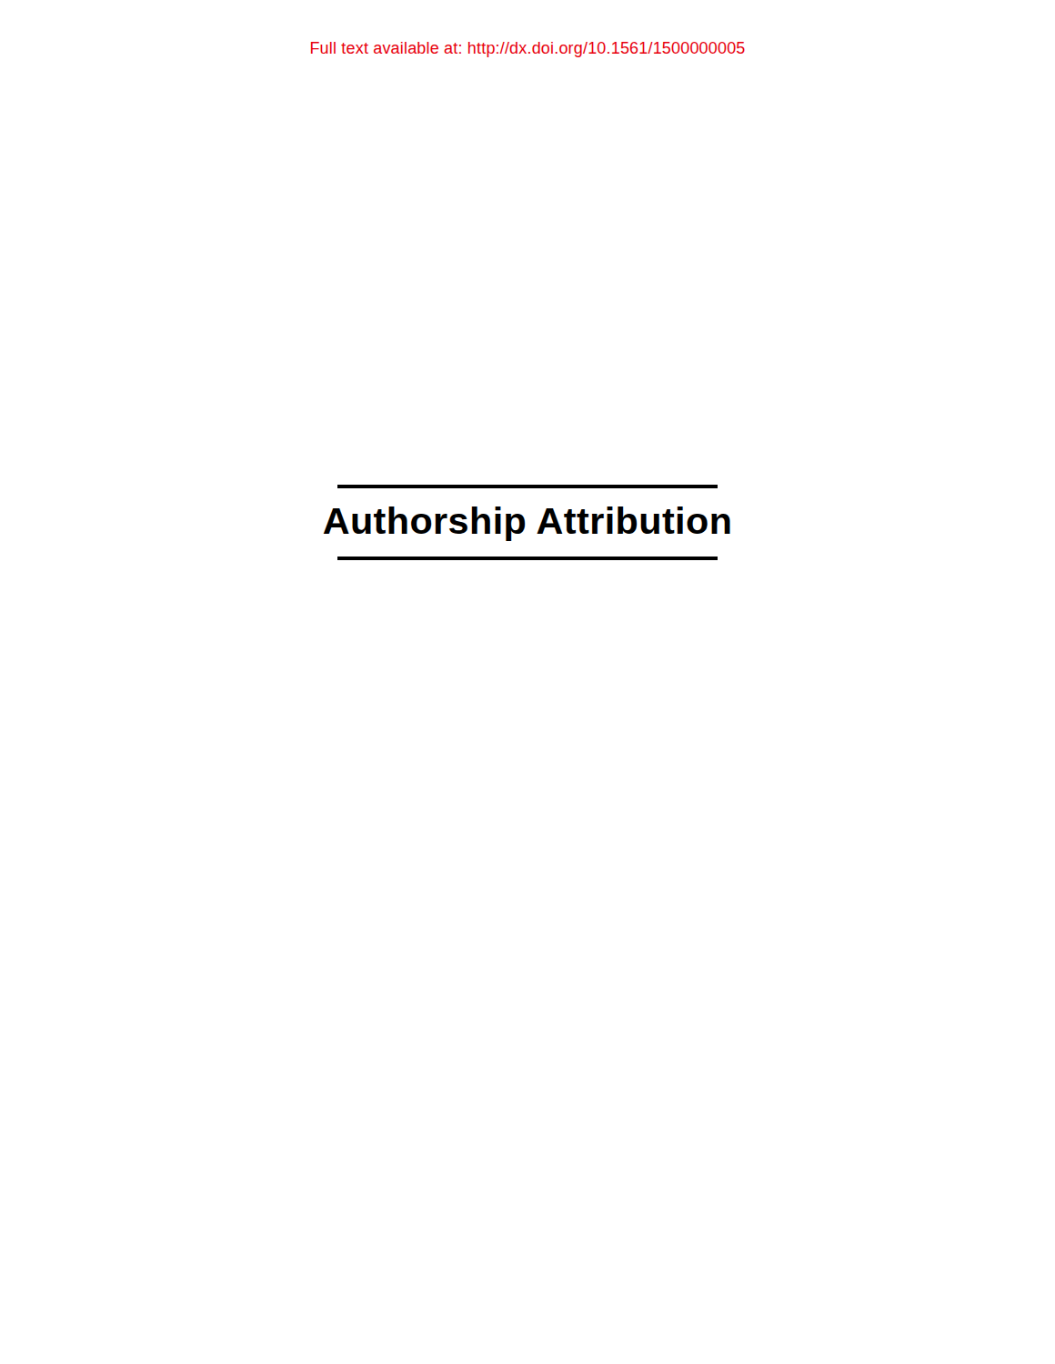Full text available at: http://dx.doi.org/10.1561/1500000005
Authorship Attribution